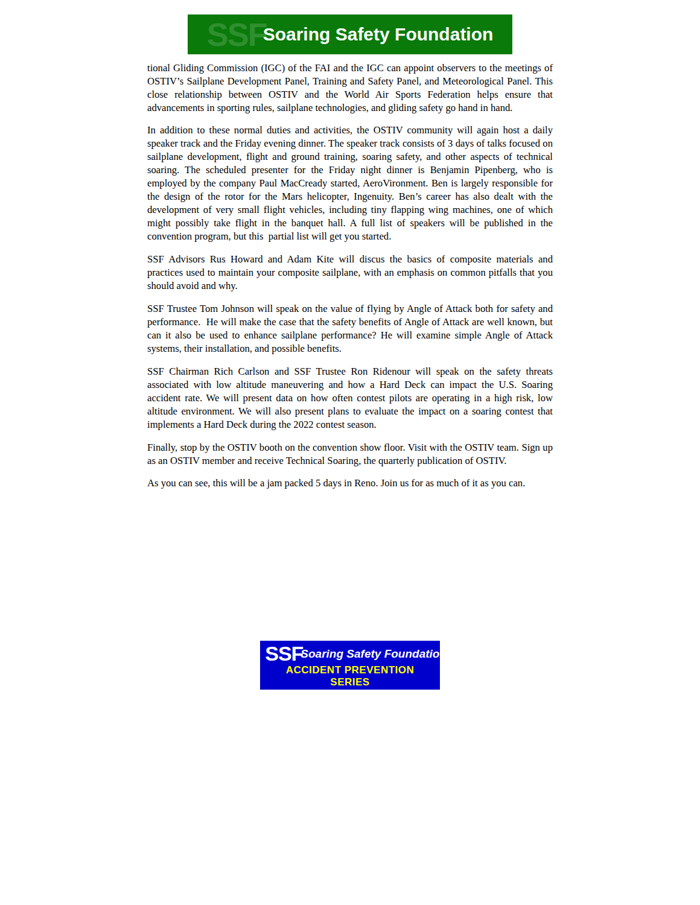SSF Soaring Safety Foundation
tional Gliding Commission (IGC) of the FAI and the IGC can appoint observers to the meetings of OSTIV’s Sailplane Development Panel, Training and Safety Panel, and Meteorological Panel. This close relationship between OSTIV and the World Air Sports Federation helps ensure that advancements in sporting rules, sailplane technologies, and gliding safety go hand in hand.
In addition to these normal duties and activities, the OSTIV community will again host a daily speaker track and the Friday evening dinner. The speaker track consists of 3 days of talks focused on sailplane development, flight and ground training, soaring safety, and other aspects of technical soaring. The scheduled presenter for the Friday night dinner is Benjamin Pipenberg, who is employed by the company Paul MacCready started, AeroVironment. Ben is largely responsible for the design of the rotor for the Mars helicopter, Ingenuity. Ben’s career has also dealt with the development of very small flight vehicles, including tiny flapping wing machines, one of which might possibly take flight in the banquet hall. A full list of speakers will be published in the convention program, but this partial list will get you started.
SSF Advisors Rus Howard and Adam Kite will discus the basics of composite materials and practices used to maintain your composite sailplane, with an emphasis on common pitfalls that you should avoid and why.
SSF Trustee Tom Johnson will speak on the value of flying by Angle of Attack both for safety and performance. He will make the case that the safety benefits of Angle of Attack are well known, but can it also be used to enhance sailplane performance? He will examine simple Angle of Attack systems, their installation, and possible benefits.
SSF Chairman Rich Carlson and SSF Trustee Ron Ridenour will speak on the safety threats associated with low altitude maneuvering and how a Hard Deck can impact the U.S. Soaring accident rate. We will present data on how often contest pilots are operating in a high risk, low altitude environment. We will also present plans to evaluate the impact on a soaring contest that implements a Hard Deck during the 2022 contest season.
Finally, stop by the OSTIV booth on the convention show floor. Visit with the OSTIV team. Sign up as an OSTIV member and receive Technical Soaring, the quarterly publication of OSTIV.
As you can see, this will be a jam packed 5 days in Reno. Join us for as much of it as you can.
SSF Soaring Safety Foundation
ACCIDENT PREVENTION SERIES